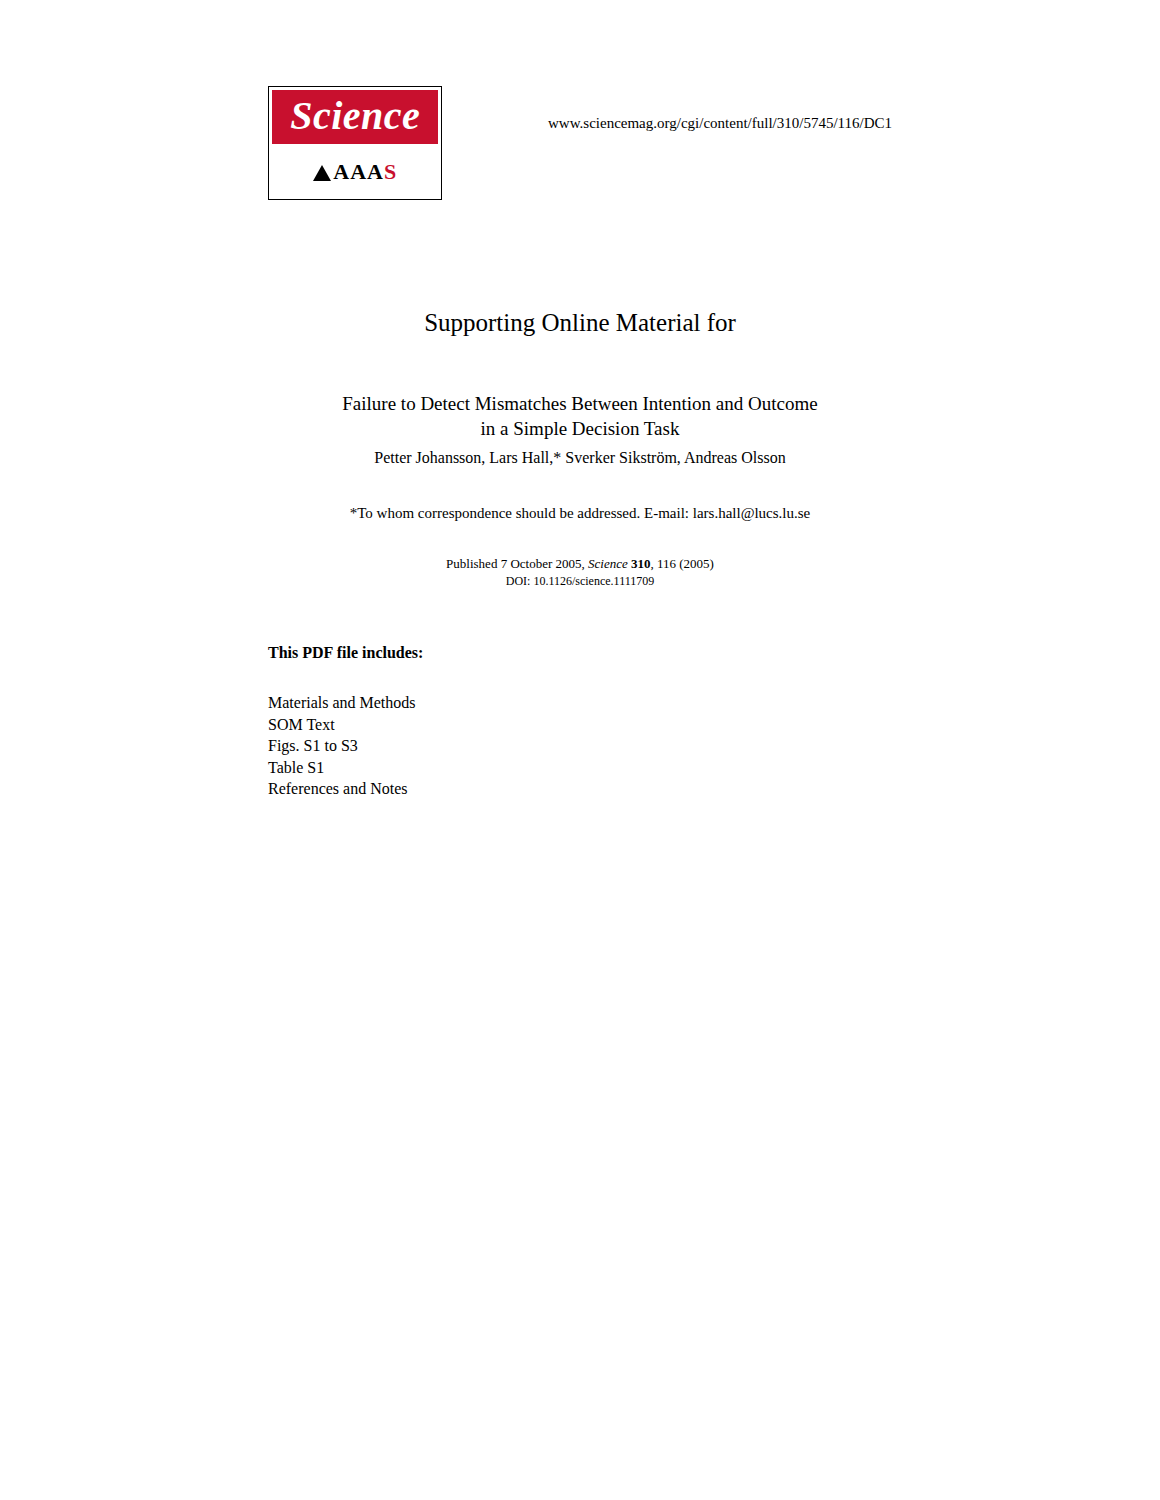Science
AAAS
www.sciencemag.org/cgi/content/full/310/5745/116/DC1
Supporting Online Material for
Failure to Detect Mismatches Between Intention and Outcome
in a Simple Decision Task
Petter Johansson, Lars Hall,* Sverker Sikström, Andreas Olsson
*To whom correspondence should be addressed. E-mail: lars.hall@lucs.lu.se
Published 7 October 2005, Science 310, 116 (2005)
DOI: 10.1126/science.1111709
This PDF file includes:
Materials and Methods
SOM Text
Figs. S1 to S3
Table S1
References and Notes